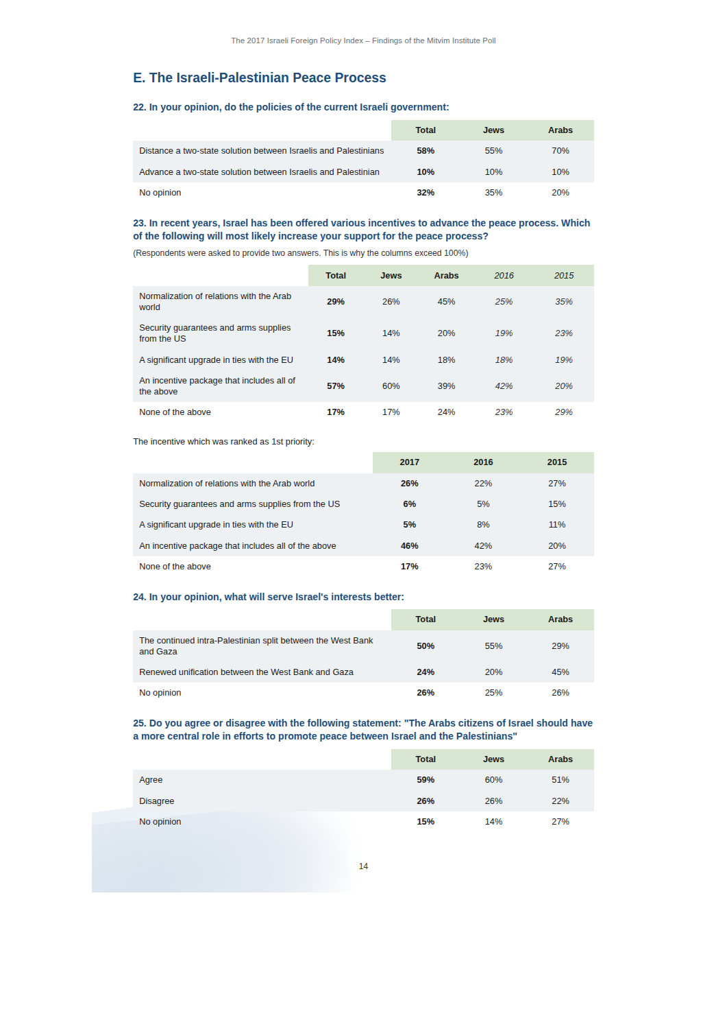The 2017 Israeli Foreign Policy Index – Findings of the Mitvim Institute Poll
E. The Israeli-Palestinian Peace Process
22. In your opinion, do the policies of the current Israeli government:
| | Total | Jews | Arabs |
| --- | --- | --- | --- |
| Distance a two-state solution between Israelis and Palestinians | 58% | 55% | 70% |
| Advance a two-state solution between Israelis and Palestinian | 10% | 10% | 10% |
| No opinion | 32% | 35% | 20% |
23. In recent years, Israel has been offered various incentives to advance the peace process. Which of the following will most likely increase your support for the peace process?
(Respondents were asked to provide two answers. This is why the columns exceed 100%)
| | Total | Jews | Arabs | 2016 | 2015 |
| --- | --- | --- | --- | --- | --- |
| Normalization of relations with the Arab world | 29% | 26% | 45% | 25% | 35% |
| Security guarantees and arms supplies from the US | 15% | 14% | 20% | 19% | 23% |
| A significant upgrade in ties with the EU | 14% | 14% | 18% | 18% | 19% |
| An incentive package that includes all of the above | 57% | 60% | 39% | 42% | 20% |
| None of the above | 17% | 17% | 24% | 23% | 29% |
The incentive which was ranked as 1st priority:
| | 2017 | 2016 | 2015 |
| --- | --- | --- | --- |
| Normalization of relations with the Arab world | 26% | 22% | 27% |
| Security guarantees and arms supplies from the US | 6% | 5% | 15% |
| A significant upgrade in ties with the EU | 5% | 8% | 11% |
| An incentive package that includes all of the above | 46% | 42% | 20% |
| None of the above | 17% | 23% | 27% |
24. In your opinion, what will serve Israel's interests better:
| | Total | Jews | Arabs |
| --- | --- | --- | --- |
| The continued intra-Palestinian split between the West Bank and Gaza | 50% | 55% | 29% |
| Renewed unification between the West Bank and Gaza | 24% | 20% | 45% |
| No opinion | 26% | 25% | 26% |
25. Do you agree or disagree with the following statement: "The Arabs citizens of Israel should have a more central role in efforts to promote peace between Israel and the Palestinians"
| | Total | Jews | Arabs |
| --- | --- | --- | --- |
| Agree | 59% | 60% | 51% |
| Disagree | 26% | 26% | 22% |
| No opinion | 15% | 14% | 27% |
14